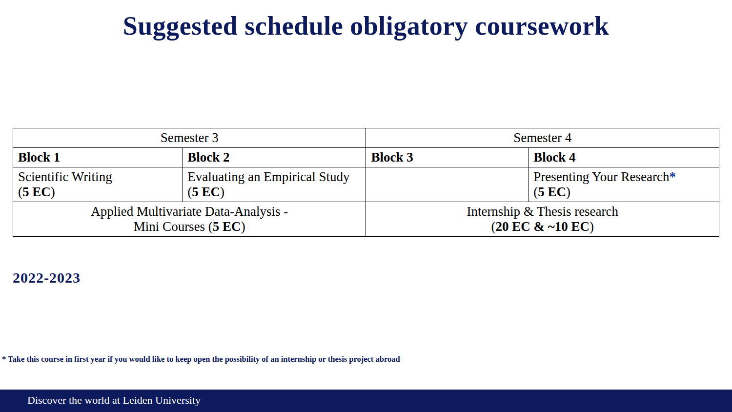Suggested schedule obligatory coursework
| Semester 3 | Semester 4 |
| Block 1 | Block 2 | Block 3 | Block 4 |
| Scientific Writing ( 5 EC ) | Evaluating an Empirical Study ( 5 EC ) | | Presenting Your Research * ( 5 EC ) |
| Applied Multivariate Data-Analysis - Mini Courses ( 5 EC ) | Internship & Thesis research ( 20 EC & ~10 EC ) |
2022-2023
* Take this course in first year if you would like to keep open the possibility of an internship or thesis project abroad
Discover the world at Leiden University